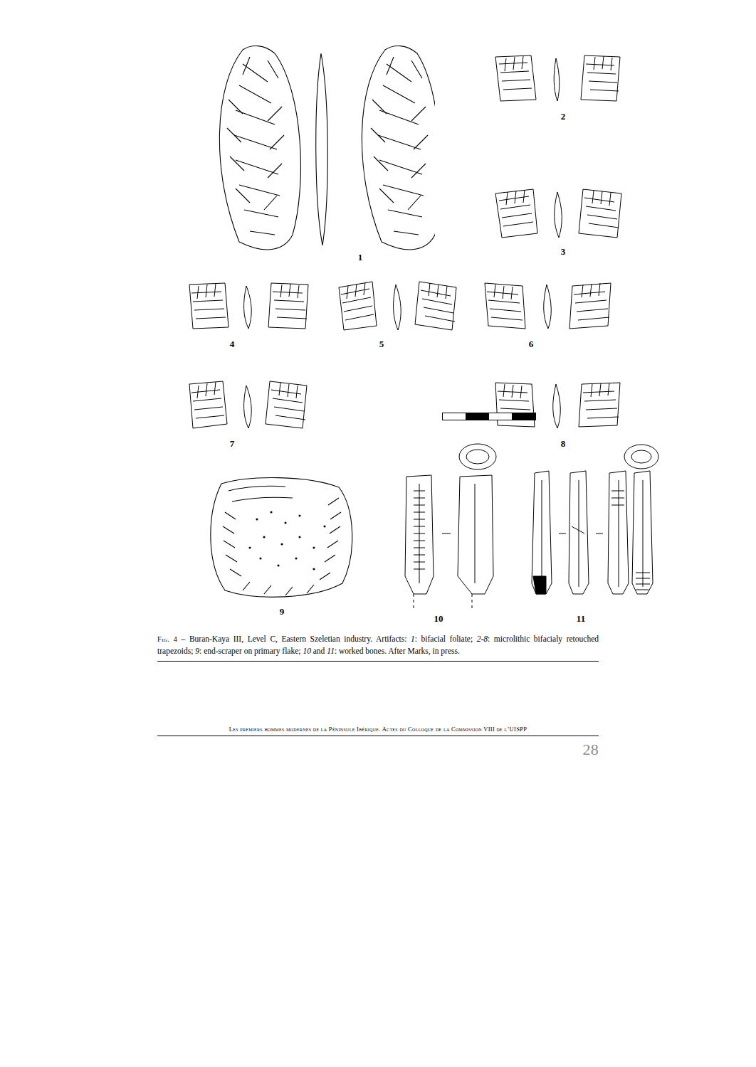1
2
3
4
5
6
7
8
9
10
11
Fig. 4 – Buran-Kaya III, Level C, Eastern Szeletian industry. Artifacts: 1: bifacial foliate; 2-8: microlithic bifacialy retouched trapezoids; 9: end-scraper on primary flake; 10 and 11: worked bones. After Marks, in press.
Les premiers hommes modernes de la Péninsule Ibérique. Actes du Colloque de la Commission VIII de l’UISPP
28